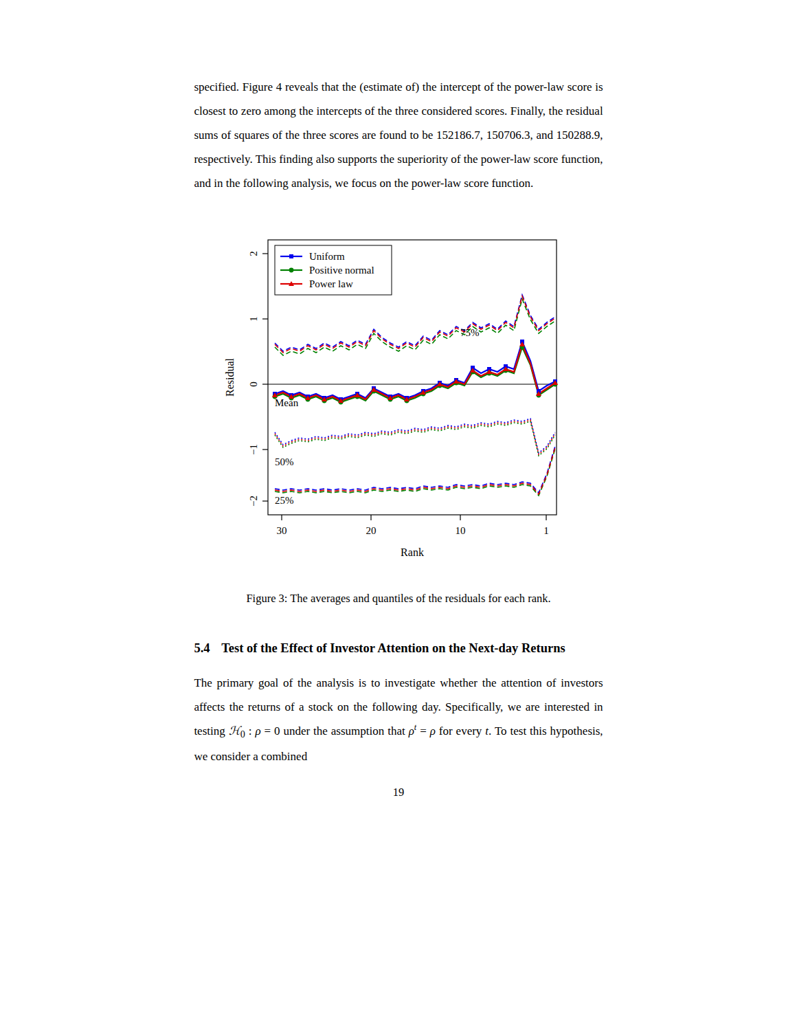specified. Figure 4 reveals that the (estimate of) the intercept of the power-law score is closest to zero among the intercepts of the three considered scores. Finally, the residual sums of squares of the three scores are found to be 152186.7, 150706.3, and 150288.9, respectively. This finding also supports the superiority of the power-law score function, and in the following analysis, we focus on the power-law score function.
2 1 0 −1 −2 Residual 30 20 10 1 Rank 75% Mean 50% 25% Uniform Positive normal Power law
Figure 3: The averages and quantiles of the residuals for each rank.
5.4 Test of the Effect of Investor Attention on the Next-day Returns
The primary goal of the analysis is to investigate whether the attention of investors affects the returns of a stock on the following day. Specifically, we are interested in testing ℋ0 : ρ = 0 under the assumption that ρt = ρ for every t. To test this hypothesis, we consider a combined
19